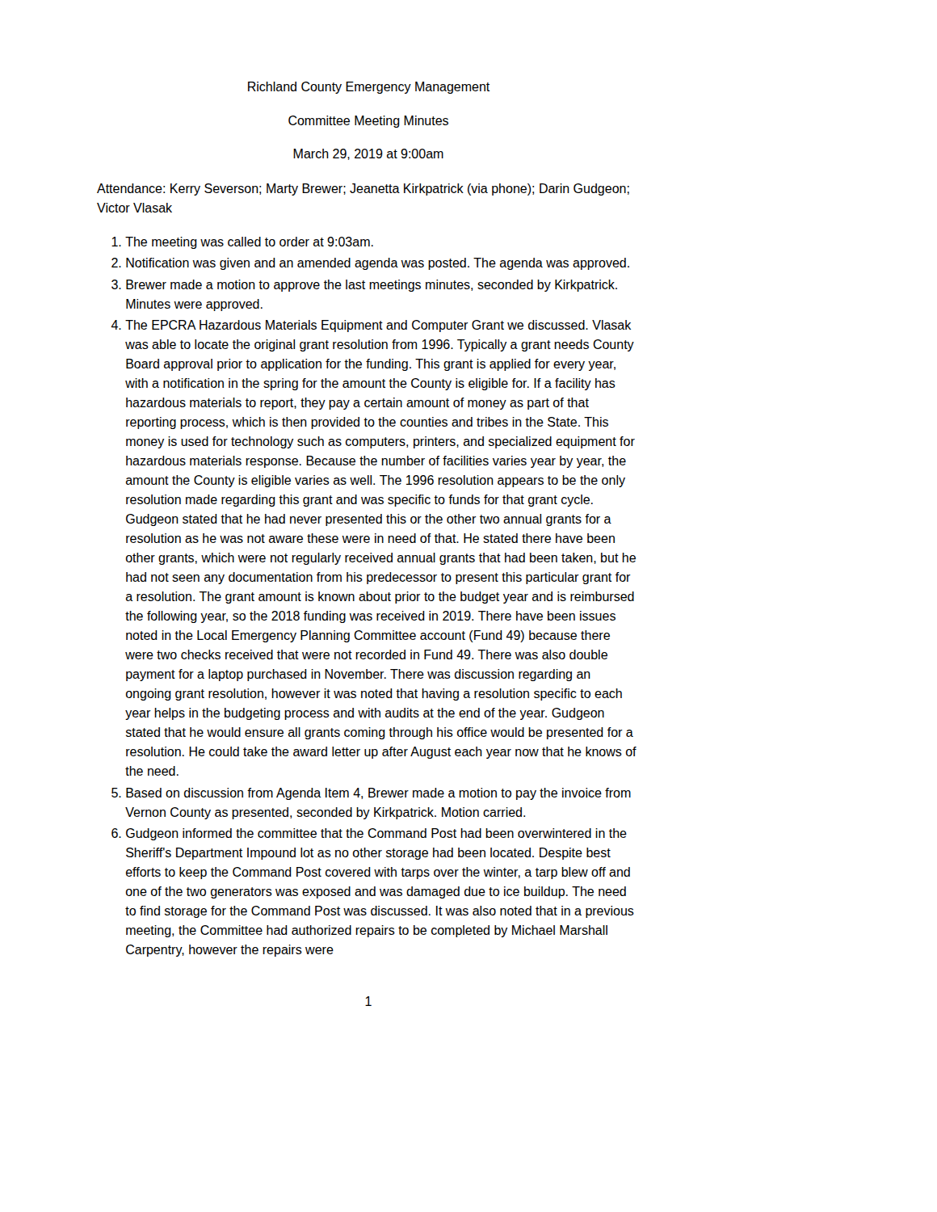Richland County Emergency Management
Committee Meeting Minutes
March 29, 2019 at 9:00am
Attendance: Kerry Severson; Marty Brewer; Jeanetta Kirkpatrick (via phone); Darin Gudgeon; Victor Vlasak
The meeting was called to order at 9:03am.
Notification was given and an amended agenda was posted. The agenda was approved.
Brewer made a motion to approve the last meetings minutes, seconded by Kirkpatrick. Minutes were approved.
The EPCRA Hazardous Materials Equipment and Computer Grant we discussed. Vlasak was able to locate the original grant resolution from 1996. Typically a grant needs County Board approval prior to application for the funding. This grant is applied for every year, with a notification in the spring for the amount the County is eligible for. If a facility has hazardous materials to report, they pay a certain amount of money as part of that reporting process, which is then provided to the counties and tribes in the State. This money is used for technology such as computers, printers, and specialized equipment for hazardous materials response. Because the number of facilities varies year by year, the amount the County is eligible varies as well. The 1996 resolution appears to be the only resolution made regarding this grant and was specific to funds for that grant cycle. Gudgeon stated that he had never presented this or the other two annual grants for a resolution as he was not aware these were in need of that. He stated there have been other grants, which were not regularly received annual grants that had been taken, but he had not seen any documentation from his predecessor to present this particular grant for a resolution. The grant amount is known about prior to the budget year and is reimbursed the following year, so the 2018 funding was received in 2019. There have been issues noted in the Local Emergency Planning Committee account (Fund 49) because there were two checks received that were not recorded in Fund 49. There was also double payment for a laptop purchased in November. There was discussion regarding an ongoing grant resolution, however it was noted that having a resolution specific to each year helps in the budgeting process and with audits at the end of the year. Gudgeon stated that he would ensure all grants coming through his office would be presented for a resolution. He could take the award letter up after August each year now that he knows of the need.
Based on discussion from Agenda Item 4, Brewer made a motion to pay the invoice from Vernon County as presented, seconded by Kirkpatrick. Motion carried.
Gudgeon informed the committee that the Command Post had been overwintered in the Sheriff's Department Impound lot as no other storage had been located. Despite best efforts to keep the Command Post covered with tarps over the winter, a tarp blew off and one of the two generators was exposed and was damaged due to ice buildup. The need to find storage for the Command Post was discussed. It was also noted that in a previous meeting, the Committee had authorized repairs to be completed by Michael Marshall Carpentry, however the repairs were
1